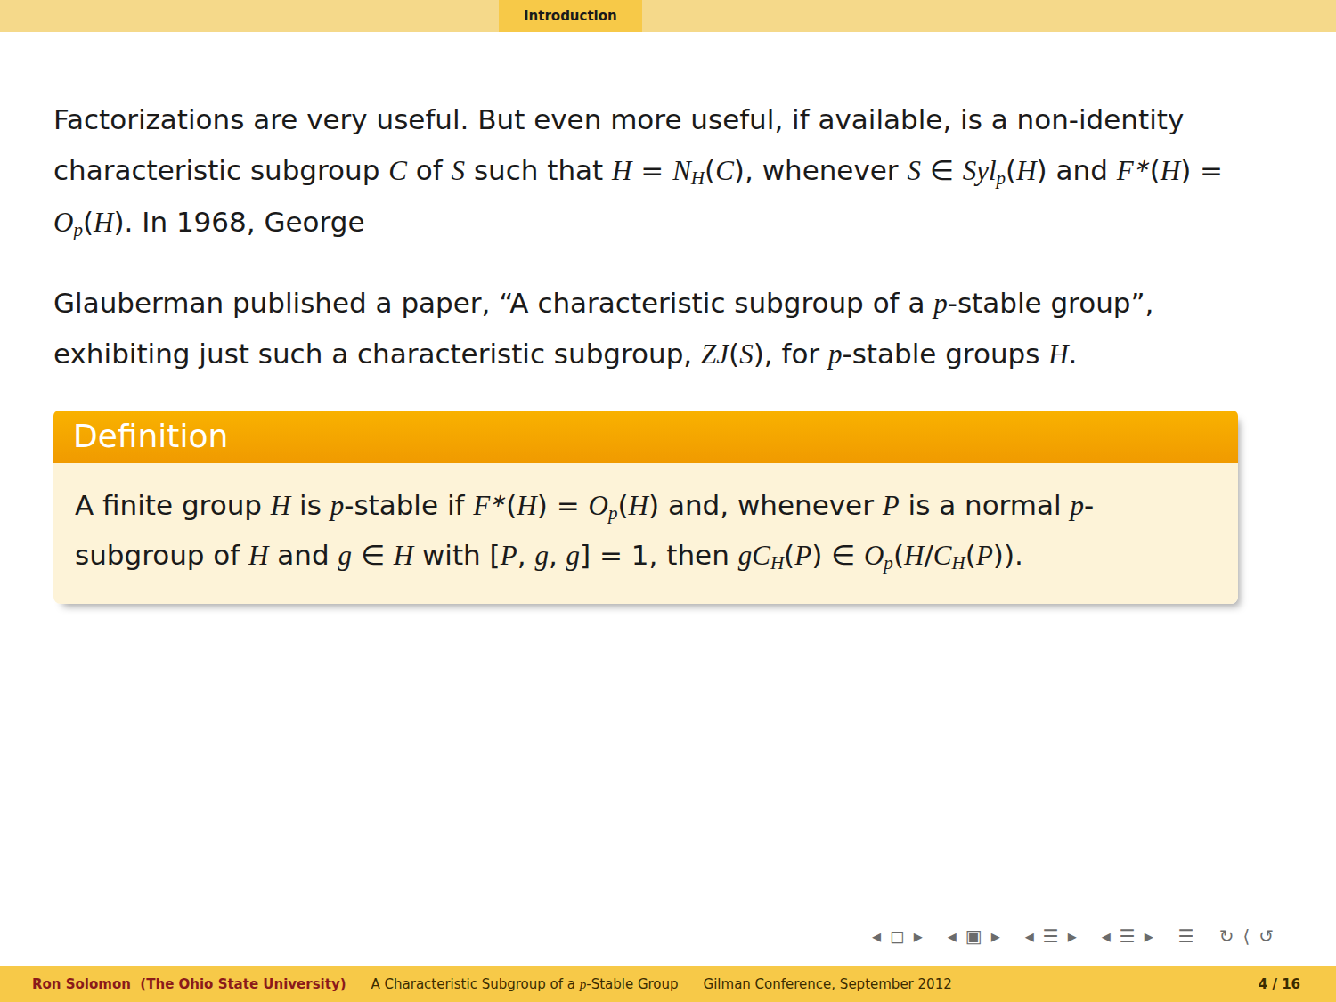Introduction
Factorizations are very useful. But even more useful, if available, is a non-identity characteristic subgroup C of S such that H = NH(C), whenever S ∈ Sylp(H) and F∗(H) = Op(H). In 1968, George
Glauberman published a paper, “A characteristic subgroup of a p-stable group”, exhibiting just such a characteristic subgroup, ZJ(S), for p-stable groups H.
Definition
A finite group H is p-stable if F∗(H) = Op(H) and, whenever P is a normal p-subgroup of H and g ∈ H with [P, g, g] = 1, then gCH(P) ∈ Op(H/CH(P)).
◂◻▸◂▣▸◂☰▸◂☰▸☰↻⟨↺
Ron Solomon (The Ohio State University) A Characteristic Subgroup of a p-Stable Group Gilman Conference, September 2012 4 / 16